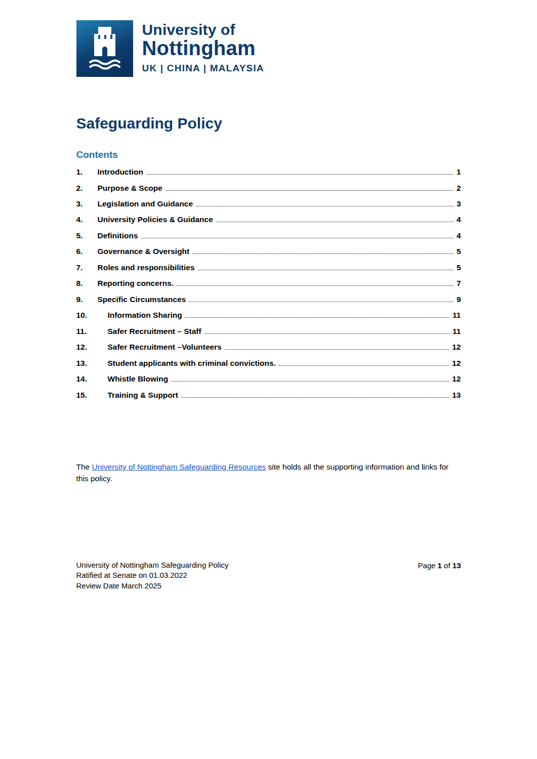University of Nottingham UK | CHINA | MALAYSIA
Safeguarding Policy
Contents
1. Introduction 1
2. Purpose & Scope 2
3. Legislation and Guidance 3
4. University Policies & Guidance 4
5. Definitions 4
6. Governance & Oversight 5
7. Roles and responsibilities 5
8. Reporting concerns. 7
9. Specific Circumstances 9
10. Information Sharing 11
11. Safer Recruitment – Staff 11
12. Safer Recruitment –Volunteers 12
13. Student applicants with criminal convictions. 12
14. Whistle Blowing 12
15. Training & Support 13
The University of Nottingham Safeguarding Resources site holds all the supporting information and links for this policy.
University of Nottingham Safeguarding Policy
Ratified at Senate on 01.03.2022
Review Date March 2025
Page 1 of 13